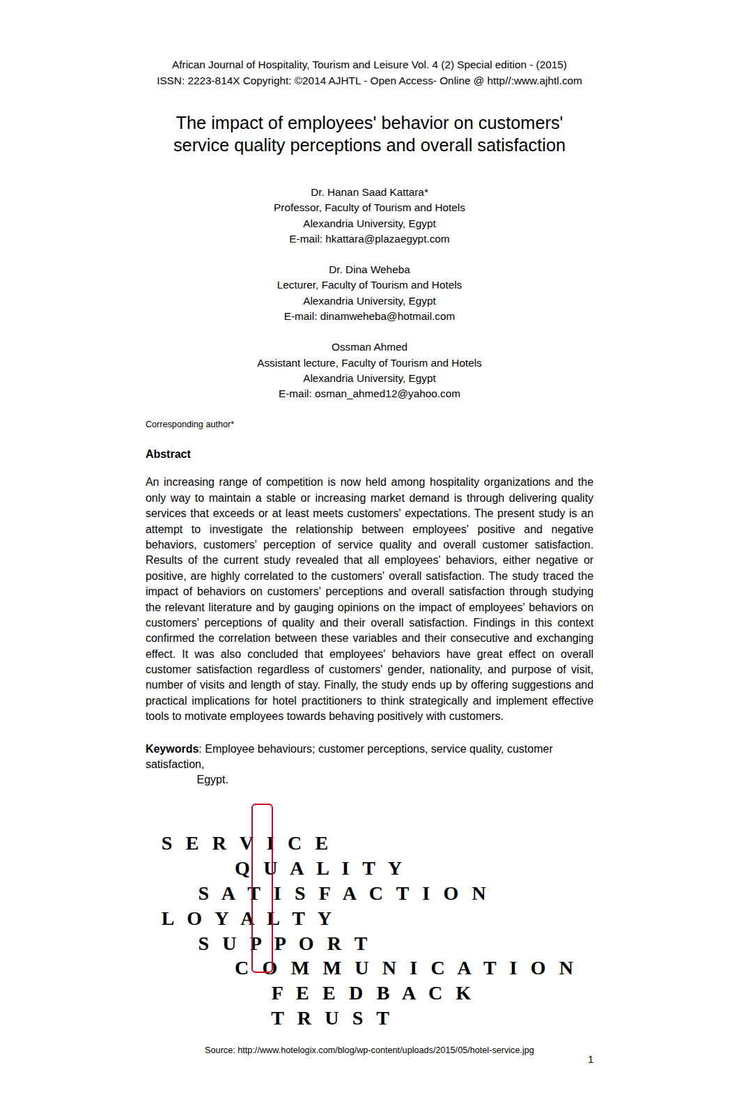African Journal of Hospitality, Tourism and Leisure Vol. 4 (2) Special edition - (2015)
ISSN: 2223-814X Copyright: ©2014 AJHTL - Open Access- Online @ http//:www.ajhtl.com
The impact of employees' behavior on customers'
service quality perceptions and overall satisfaction
Dr. Hanan Saad Kattara*
Professor, Faculty of Tourism and Hotels
Alexandria University, Egypt
E-mail: hkattara@plazaegypt.com
Dr. Dina Weheba
Lecturer, Faculty of Tourism and Hotels
Alexandria University, Egypt
E-mail: dinamweheba@hotmail.com
Ossman Ahmed
Assistant lecture, Faculty of Tourism and Hotels
Alexandria University, Egypt
E-mail: osman_ahmed12@yahoo.com
Corresponding author*
Abstract
An increasing range of competition is now held among hospitality organizations and the only way to maintain a stable or increasing market demand is through delivering quality services that exceeds or at least meets customers' expectations. The present study is an attempt to investigate the relationship between employees' positive and negative behaviors, customers' perception of service quality and overall customer satisfaction. Results of the current study revealed that all employees' behaviors, either negative or positive, are highly correlated to the customers' overall satisfaction. The study traced the impact of behaviors on customers' perceptions and overall satisfaction through studying the relevant literature and by gauging opinions on the impact of employees' behaviors on customers' perceptions of quality and their overall satisfaction. Findings in this context confirmed the correlation between these variables and their consecutive and exchanging effect. It was also concluded that employees' behaviors have great effect on overall customer satisfaction regardless of customers' gender, nationality, and purpose of visit, number of visits and length of stay. Finally, the study ends up by offering suggestions and practical implications for hotel practitioners to think strategically and implement effective tools to motivate employees towards behaving positively with customers.
Keywords: Employee behaviours; customer perceptions, service quality, customer satisfaction, Egypt.
S E R V I C E Q U A L I T Y S A T I S F A C T I O N L O Y A L T Y S U P P O R T C O M M U N I C A T I O N F E E D B A C K T R U S T
Source: http://www.hotelogix.com/blog/wp-content/uploads/2015/05/hotel-service.jpg
1